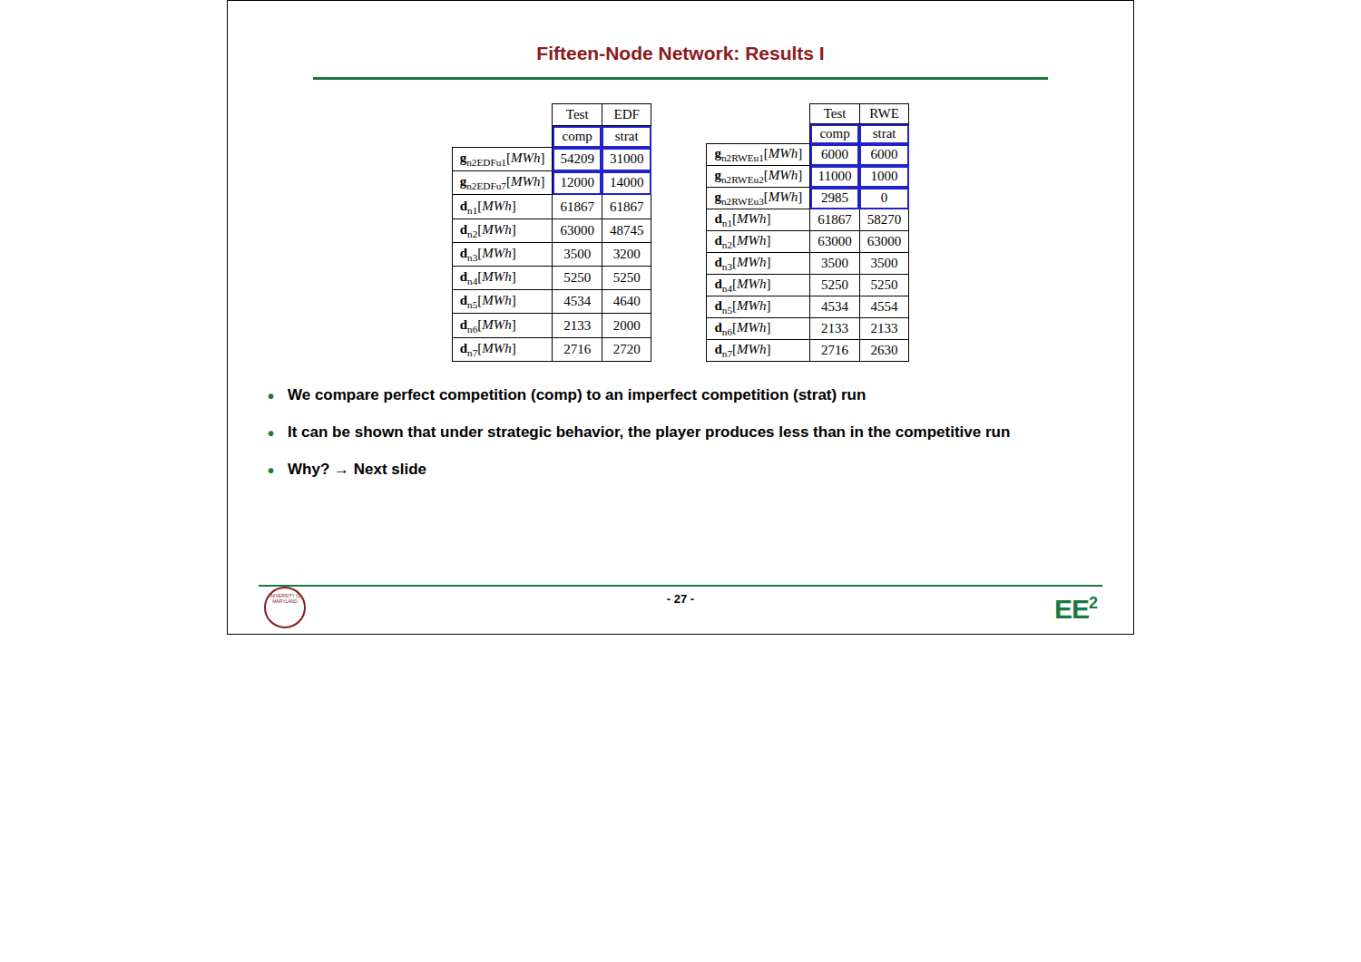Fifteen-Node Network: Results I
| | Test | EDF |
| | comp | strat |
| g n2EDFu1 [ MWh ] | 54209 | 31000 |
| g n2EDFu7 [ MWh ] | 12000 | 14000 |
| d n1 [ MWh ] | 61867 | 61867 |
| d n2 [ MWh ] | 63000 | 48745 |
| d n3 [ MWh ] | 3500 | 3200 |
| d n4 [ MWh ] | 5250 | 5250 |
| d n5 [ MWh ] | 4534 | 4640 |
| d n6 [ MWh ] | 2133 | 2000 |
| d n7 [ MWh ] | 2716 | 2720 |
| | Test | RWE |
| | comp | strat |
| g n2RWEu1 [ MWh ] | 6000 | 6000 |
| g n2RWEu2 [ MWh ] | 11000 | 1000 |
| g n2RWEu3 [ MWh ] | 2985 | 0 |
| d n1 [ MWh ] | 61867 | 58270 |
| d n2 [ MWh ] | 63000 | 63000 |
| d n3 [ MWh ] | 3500 | 3500 |
| d n4 [ MWh ] | 5250 | 5250 |
| d n5 [ MWh ] | 4534 | 4554 |
| d n6 [ MWh ] | 2133 | 2133 |
| d n7 [ MWh ] | 2716 | 2630 |
We compare perfect competition (comp) to an imperfect competition (strat) run
It can be shown that under strategic behavior, the player produces less than in the competitive run
Why? → Next slide
- 27 -
UNIVERSITY OF MARYLAND
EE2